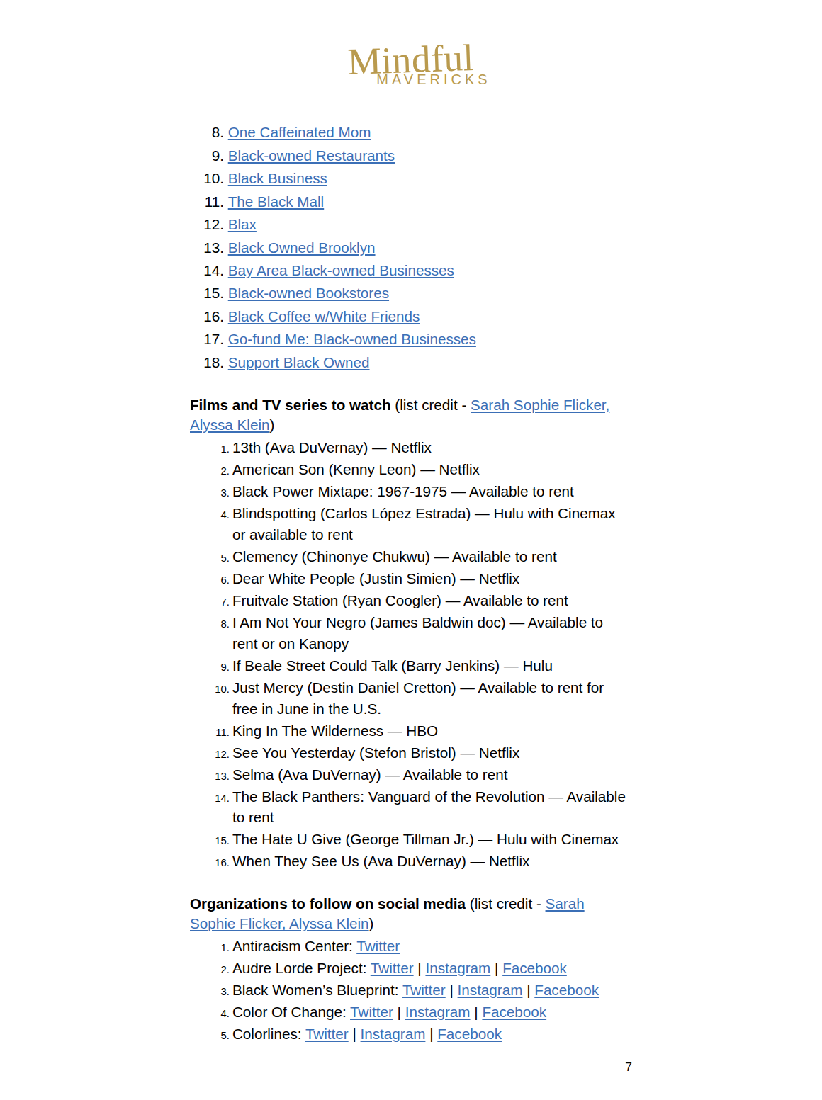Mindful MAVERICKS
One Caffeinated Mom
Black-owned Restaurants
Black Business
The Black Mall
Blax
Black Owned Brooklyn
Bay Area Black-owned Businesses
Black-owned Bookstores
Black Coffee w/White Friends
Go-fund Me: Black-owned Businesses
Support Black Owned
Films and TV series to watch (list credit - Sarah Sophie Flicker, Alyssa Klein)
13th (Ava DuVernay) — Netflix
American Son (Kenny Leon) — Netflix
Black Power Mixtape: 1967-1975 — Available to rent
Blindspotting (Carlos López Estrada) — Hulu with Cinemax or available to rent
Clemency (Chinonye Chukwu) — Available to rent
Dear White People (Justin Simien) — Netflix
Fruitvale Station (Ryan Coogler) — Available to rent
I Am Not Your Negro (James Baldwin doc) — Available to rent or on Kanopy
If Beale Street Could Talk (Barry Jenkins) — Hulu
Just Mercy (Destin Daniel Cretton) — Available to rent for free in June in the U.S.
King In The Wilderness — HBO
See You Yesterday (Stefon Bristol) — Netflix
Selma (Ava DuVernay) — Available to rent
The Black Panthers: Vanguard of the Revolution — Available to rent
The Hate U Give (George Tillman Jr.) — Hulu with Cinemax
When They See Us (Ava DuVernay) — Netflix
Organizations to follow on social media (list credit - Sarah Sophie Flicker, Alyssa Klein)
Antiracism Center: Twitter
Audre Lorde Project: Twitter | Instagram | Facebook
Black Women’s Blueprint: Twitter | Instagram | Facebook
Color Of Change: Twitter | Instagram | Facebook
Colorlines: Twitter | Instagram | Facebook
7